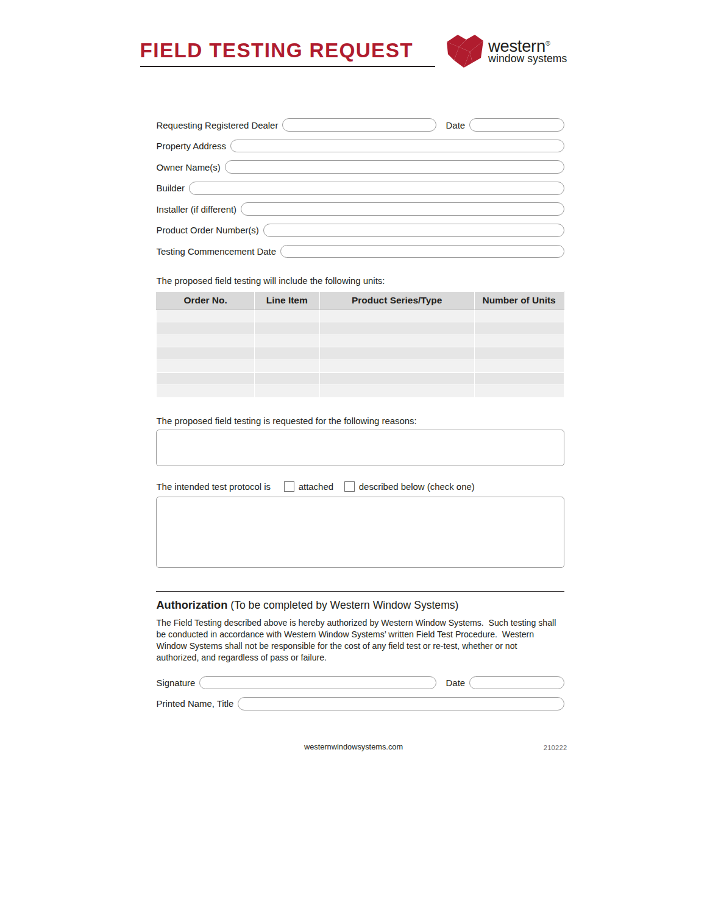FIELD TESTING REQUEST
western® window systems
Requesting Registered Dealer Date
Property Address
Owner Name(s)
Builder
Installer (if different)
Product Order Number(s)
Testing Commencement Date
The proposed field testing will include the following units:
| Order No. | Line Item | Product Series/Type | Number of Units |
| --- | --- | --- | --- |
The proposed field testing is requested for the following reasons:
The intended test protocol is attached described below (check one)
Authorization (To be completed by Western Window Systems)
The Field Testing described above is hereby authorized by Western Window Systems. Such testing shall be conducted in accordance with Western Window Systems’ written Field Test Procedure. Western Window Systems shall not be responsible for the cost of any field test or re-test, whether or not authorized, and regardless of pass or failure.
Signature Date
Printed Name, Title
westernwindowsystems.com 210222